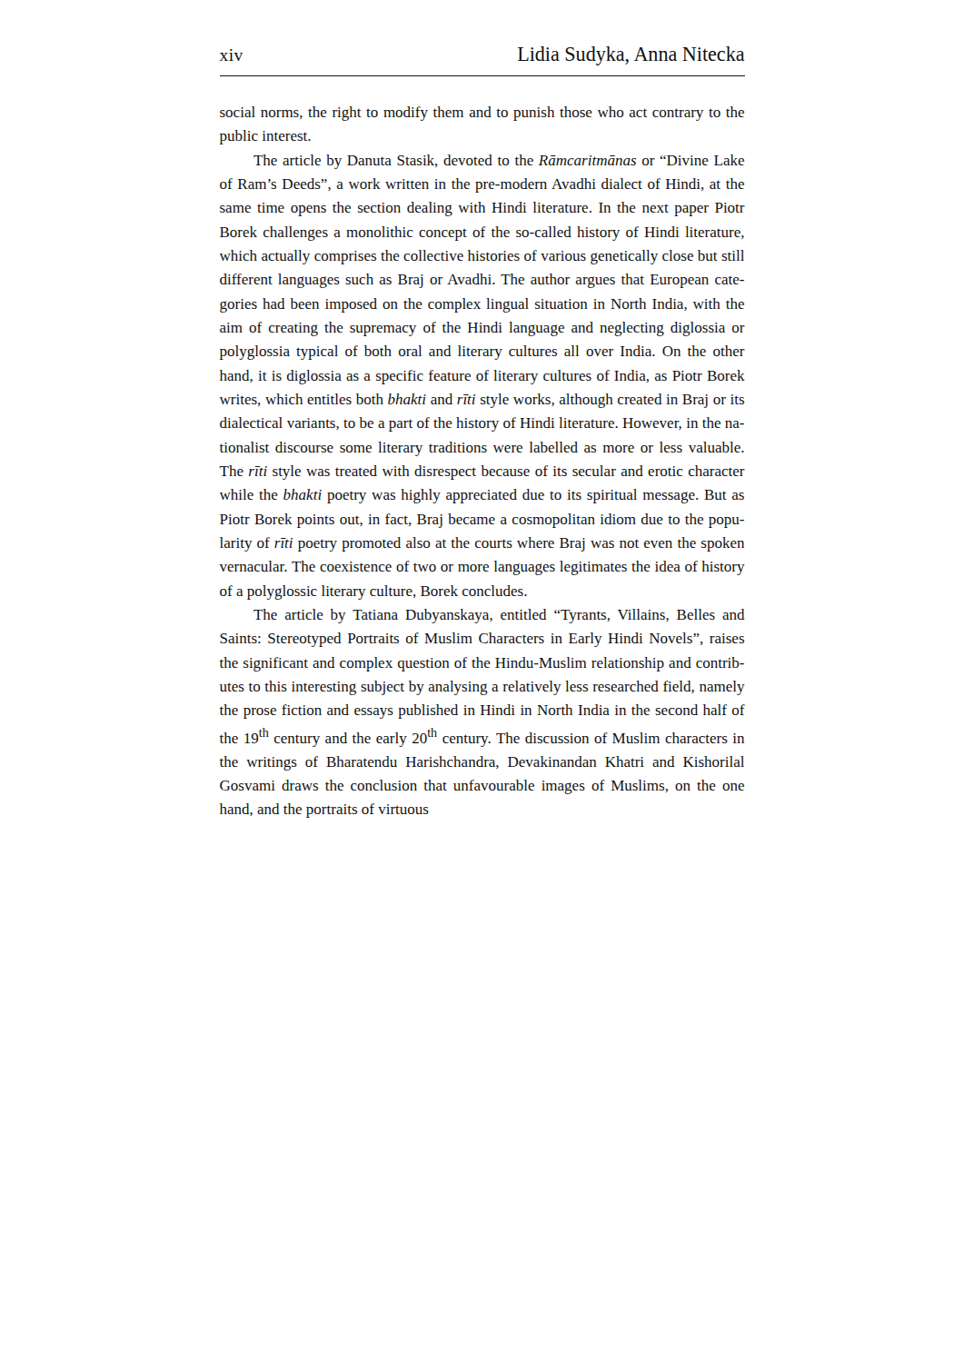xiv Lidia Sudyka, Anna Nitecka
social norms, the right to modify them and to punish those who act contrary to the public interest.
The article by Danuta Stasik, devoted to the Rāmcaritmānas or “Divine Lake of Ram’s Deeds”, a work written in the pre-modern Avadhi dialect of Hindi, at the same time opens the section dealing with Hindi literature. In the next paper Piotr Borek challenges a monolithic concept of the so-called history of Hindi literature, which actually comprises the collective histories of various genetically close but still different languages such as Braj or Avadhi. The author argues that European categories had been imposed on the complex lingual situation in North India, with the aim of creating the supremacy of the Hindi language and neglecting diglossia or polyglossia typical of both oral and literary cultures all over India. On the other hand, it is diglossia as a specific feature of literary cultures of India, as Piotr Borek writes, which entitles both bhakti and rīti style works, although created in Braj or its dialectical variants, to be a part of the history of Hindi literature. However, in the nationalist discourse some literary traditions were labelled as more or less valuable. The rīti style was treated with disrespect because of its secular and erotic character while the bhakti poetry was highly appreciated due to its spiritual message. But as Piotr Borek points out, in fact, Braj became a cosmopolitan idiom due to the popularity of rīti poetry promoted also at the courts where Braj was not even the spoken vernacular. The coexistence of two or more languages legitimates the idea of history of a polyglossic literary culture, Borek concludes.
The article by Tatiana Dubyanskaya, entitled “Tyrants, Villains, Belles and Saints: Stereotyped Portraits of Muslim Characters in Early Hindi Novels”, raises the significant and complex question of the Hindu-Muslim relationship and contributes to this interesting subject by analysing a relatively less researched field, namely the prose fiction and essays published in Hindi in North India in the second half of the 19th century and the early 20th century. The discussion of Muslim characters in the writings of Bharatendu Harishchandra, Devakinandan Khatri and Kishorilal Gosvami draws the conclusion that unfavourable images of Muslims, on the one hand, and the portraits of virtuous